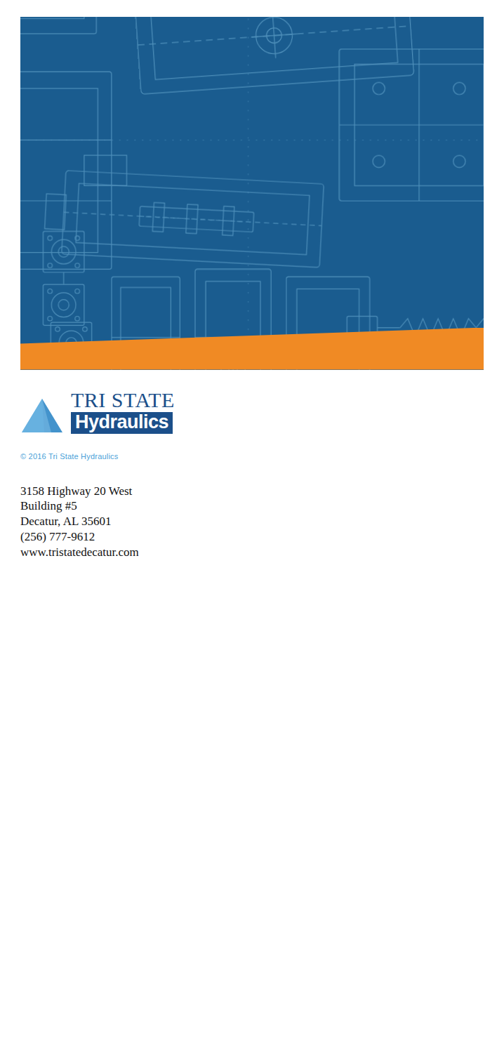TRI STATE Hydraulics
© 2016 Tri State Hydraulics
3158 Highway 20 West
Building #5
Decatur, AL 35601
(256) 777-9612
www.tristatedecatur.com